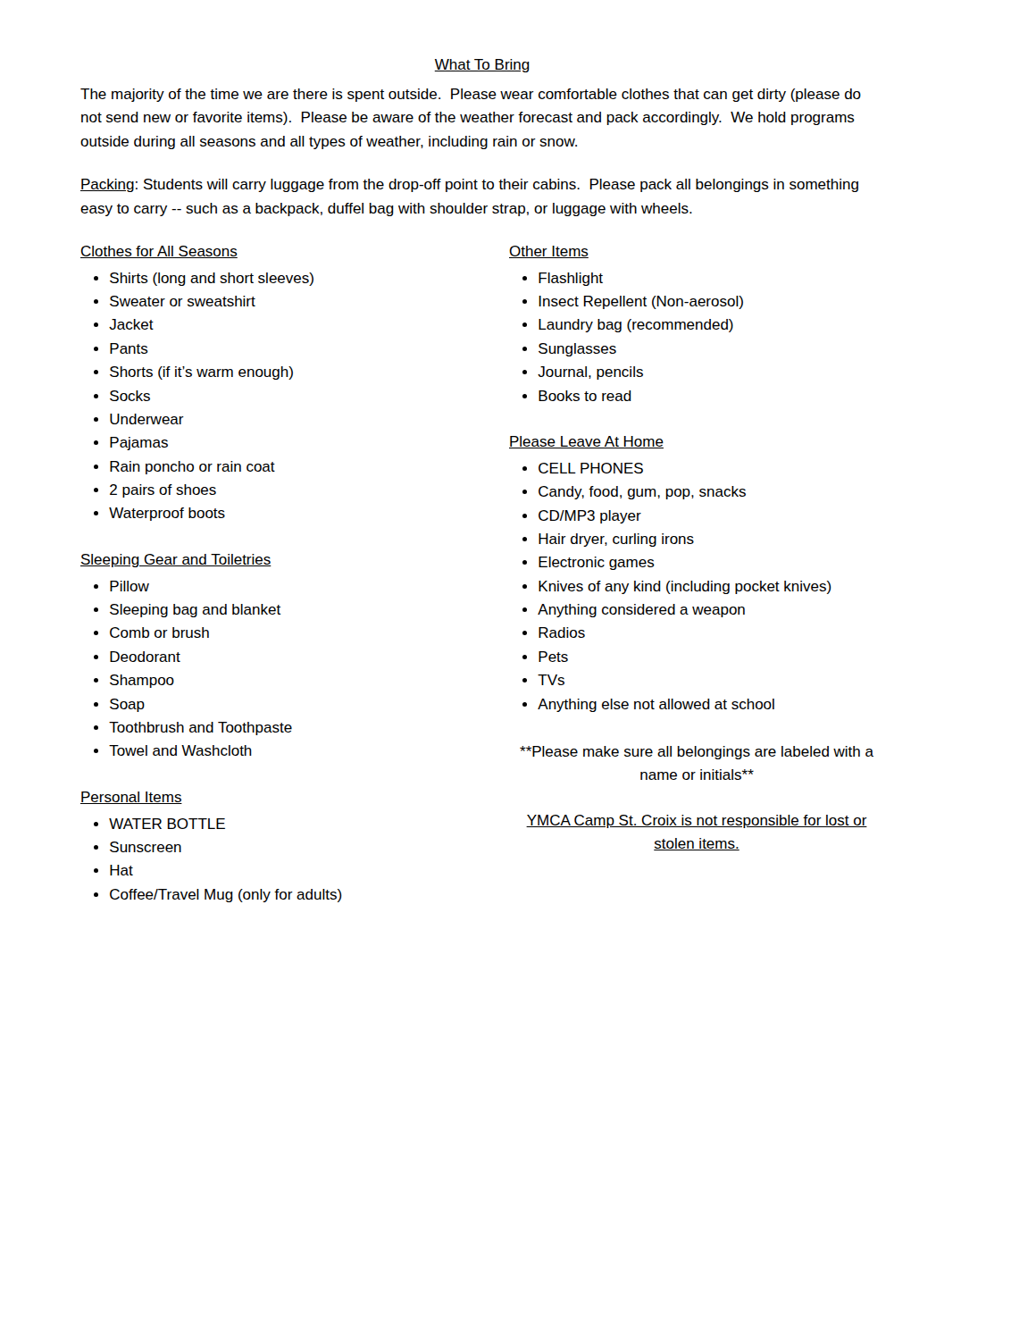What To Bring
The majority of the time we are there is spent outside. Please wear comfortable clothes that can get dirty (please do not send new or favorite items). Please be aware of the weather forecast and pack accordingly. We hold programs outside during all seasons and all types of weather, including rain or snow.
Packing: Students will carry luggage from the drop-off point to their cabins. Please pack all belongings in something easy to carry -- such as a backpack, duffel bag with shoulder strap, or luggage with wheels.
Clothes for All Seasons
Shirts (long and short sleeves)
Sweater or sweatshirt
Jacket
Pants
Shorts (if it’s warm enough)
Socks
Underwear
Pajamas
Rain poncho or rain coat
2 pairs of shoes
Waterproof boots
Sleeping Gear and Toiletries
Pillow
Sleeping bag and blanket
Comb or brush
Deodorant
Shampoo
Soap
Toothbrush and Toothpaste
Towel and Washcloth
Personal Items
WATER BOTTLE
Sunscreen
Hat
Coffee/Travel Mug (only for adults)
Other Items
Flashlight
Insect Repellent (Non-aerosol)
Laundry bag (recommended)
Sunglasses
Journal, pencils
Books to read
Please Leave At Home
CELL PHONES
Candy, food, gum, pop, snacks
CD/MP3 player
Hair dryer, curling irons
Electronic games
Knives of any kind (including pocket knives)
Anything considered a weapon
Radios
Pets
TVs
Anything else not allowed at school
**Please make sure all belongings are labeled with a name or initials**
YMCA Camp St. Croix is not responsible for lost or stolen items.